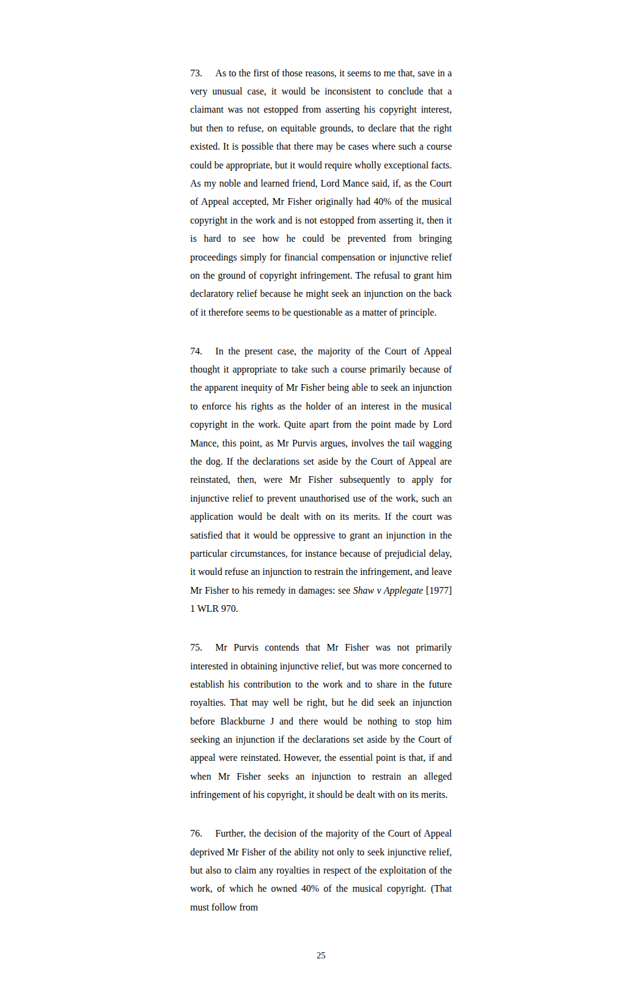73. As to the first of those reasons, it seems to me that, save in a very unusual case, it would be inconsistent to conclude that a claimant was not estopped from asserting his copyright interest, but then to refuse, on equitable grounds, to declare that the right existed. It is possible that there may be cases where such a course could be appropriate, but it would require wholly exceptional facts. As my noble and learned friend, Lord Mance said, if, as the Court of Appeal accepted, Mr Fisher originally had 40% of the musical copyright in the work and is not estopped from asserting it, then it is hard to see how he could be prevented from bringing proceedings simply for financial compensation or injunctive relief on the ground of copyright infringement. The refusal to grant him declaratory relief because he might seek an injunction on the back of it therefore seems to be questionable as a matter of principle.
74. In the present case, the majority of the Court of Appeal thought it appropriate to take such a course primarily because of the apparent inequity of Mr Fisher being able to seek an injunction to enforce his rights as the holder of an interest in the musical copyright in the work. Quite apart from the point made by Lord Mance, this point, as Mr Purvis argues, involves the tail wagging the dog. If the declarations set aside by the Court of Appeal are reinstated, then, were Mr Fisher subsequently to apply for injunctive relief to prevent unauthorised use of the work, such an application would be dealt with on its merits. If the court was satisfied that it would be oppressive to grant an injunction in the particular circumstances, for instance because of prejudicial delay, it would refuse an injunction to restrain the infringement, and leave Mr Fisher to his remedy in damages: see Shaw v Applegate [1977] 1 WLR 970.
75. Mr Purvis contends that Mr Fisher was not primarily interested in obtaining injunctive relief, but was more concerned to establish his contribution to the work and to share in the future royalties. That may well be right, but he did seek an injunction before Blackburne J and there would be nothing to stop him seeking an injunction if the declarations set aside by the Court of appeal were reinstated. However, the essential point is that, if and when Mr Fisher seeks an injunction to restrain an alleged infringement of his copyright, it should be dealt with on its merits.
76. Further, the decision of the majority of the Court of Appeal deprived Mr Fisher of the ability not only to seek injunctive relief, but also to claim any royalties in respect of the exploitation of the work, of which he owned 40% of the musical copyright. (That must follow from
25